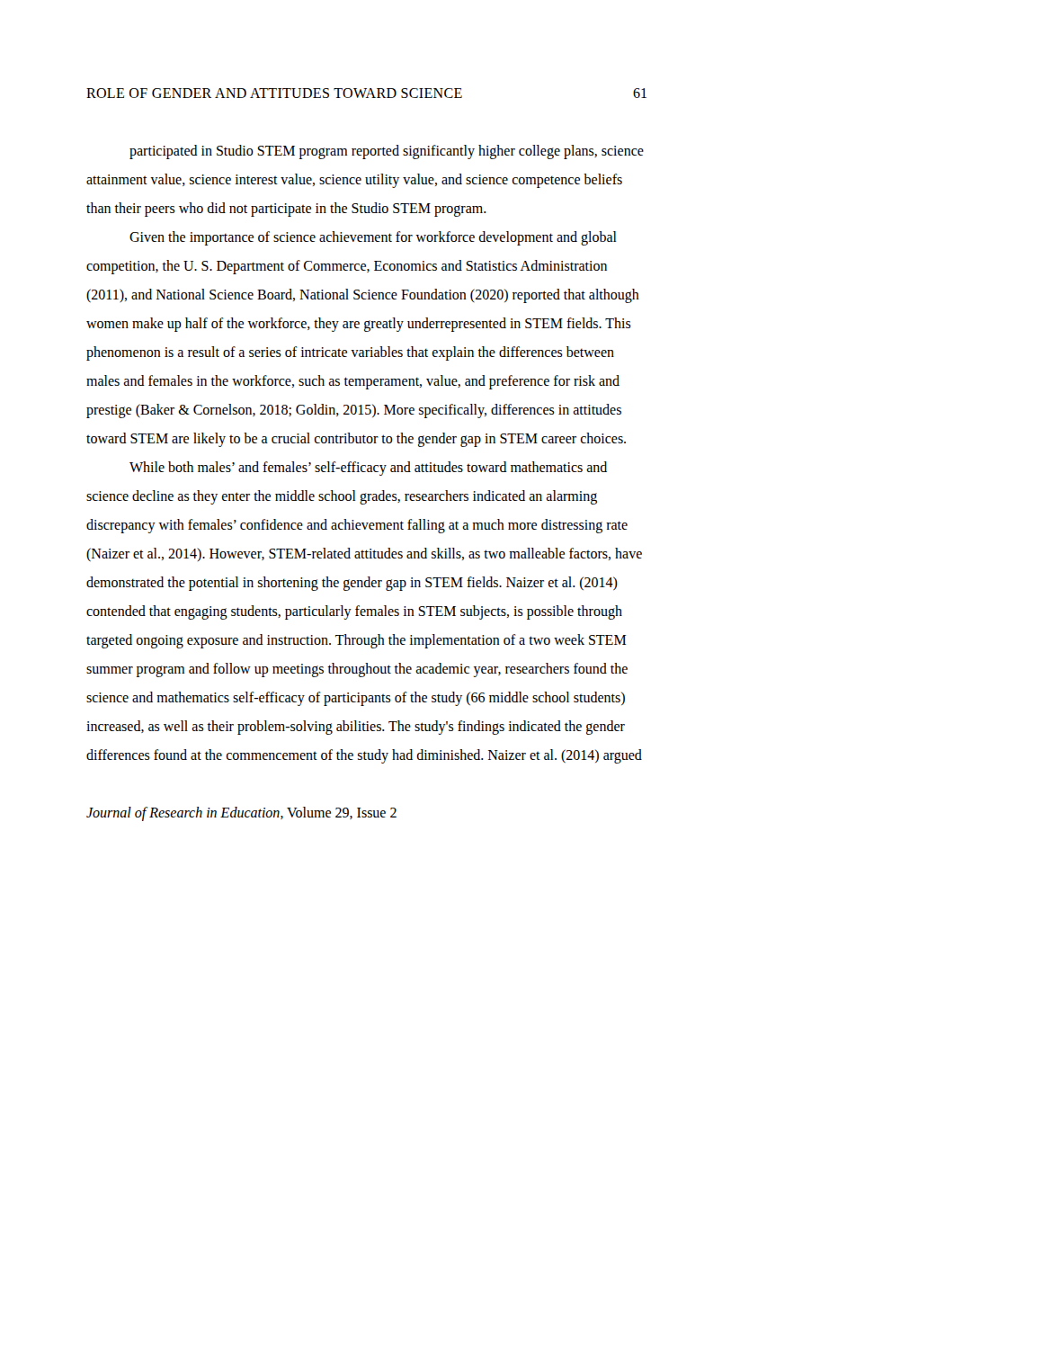Role of Gender and Attitudes Toward Science 61
participated in Studio STEM program reported significantly higher college plans, science attainment value, science interest value, science utility value, and science competence beliefs than their peers who did not participate in the Studio STEM program.
Given the importance of science achievement for workforce development and global competition, the U. S. Department of Commerce, Economics and Statistics Administration (2011), and National Science Board, National Science Foundation (2020) reported that although women make up half of the workforce, they are greatly underrepresented in STEM fields. This phenomenon is a result of a series of intricate variables that explain the differences between males and females in the workforce, such as temperament, value, and preference for risk and prestige (Baker & Cornelson, 2018; Goldin, 2015). More specifically, differences in attitudes toward STEM are likely to be a crucial contributor to the gender gap in STEM career choices.
While both males’ and females’ self-efficacy and attitudes toward mathematics and science decline as they enter the middle school grades, researchers indicated an alarming discrepancy with females’ confidence and achievement falling at a much more distressing rate (Naizer et al., 2014). However, STEM-related attitudes and skills, as two malleable factors, have demonstrated the potential in shortening the gender gap in STEM fields. Naizer et al. (2014) contended that engaging students, particularly females in STEM subjects, is possible through targeted ongoing exposure and instruction. Through the implementation of a two week STEM summer program and follow up meetings throughout the academic year, researchers found the science and mathematics self-efficacy of participants of the study (66 middle school students) increased, as well as their problem-solving abilities. The study's findings indicated the gender differences found at the commencement of the study had diminished. Naizer et al. (2014) argued
Journal of Research in Education, Volume 29, Issue 2